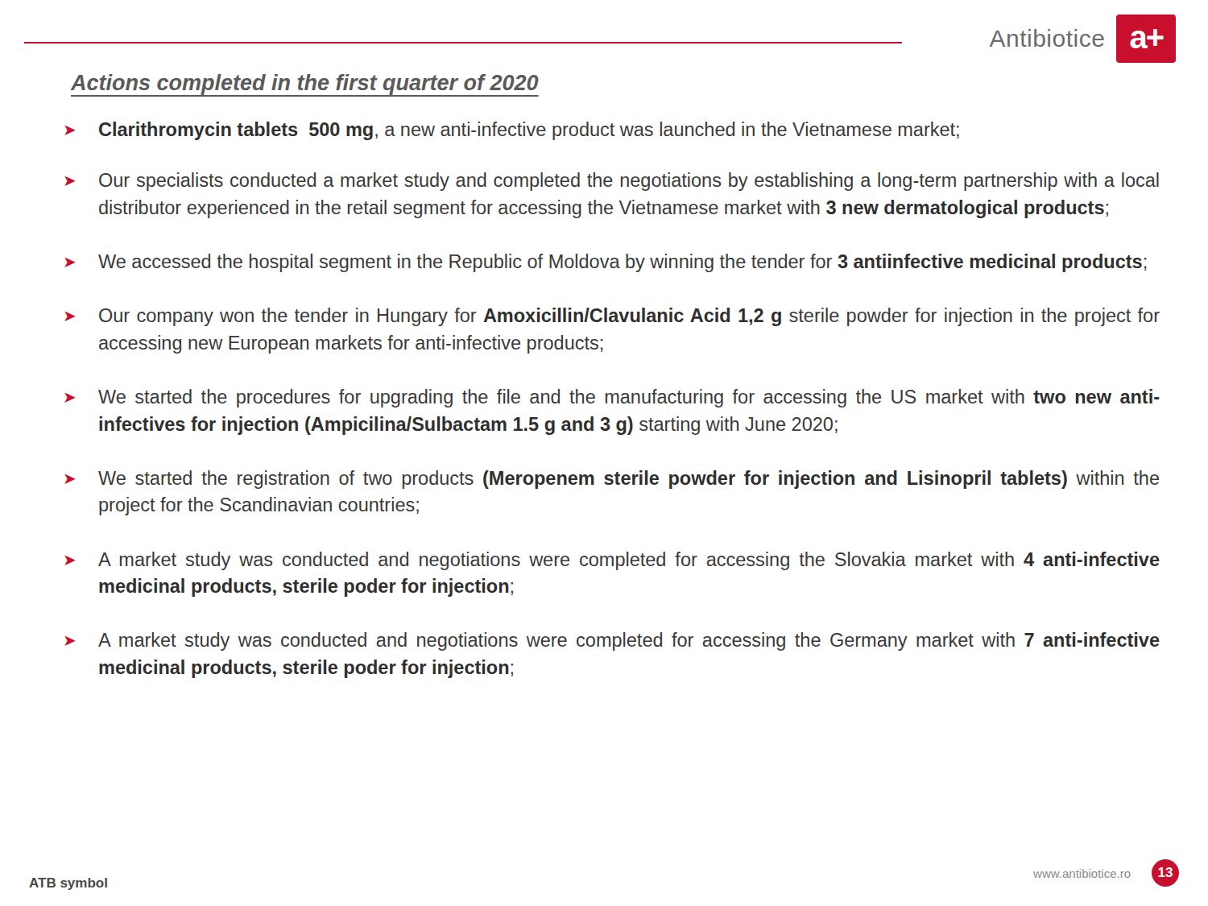Antibiotice a+
Actions completed in the first quarter of 2020
Clarithromycin tablets 500 mg, a new anti-infective product was launched in the Vietnamese market;
Our specialists conducted a market study and completed the negotiations by establishing a long-term partnership with a local distributor experienced in the retail segment for accessing the Vietnamese market with 3 new dermatological products;
We accessed the hospital segment in the Republic of Moldova by winning the tender for 3 antiinfective medicinal products;
Our company won the tender in Hungary for Amoxicillin/Clavulanic Acid 1,2 g sterile powder for injection in the project for accessing new European markets for anti-infective products;
We started the procedures for upgrading the file and the manufacturing for accessing the US market with two new anti-infectives for injection (Ampicilina/Sulbactam 1.5 g and 3 g) starting with June 2020;
We started the registration of two products (Meropenem sterile powder for injection and Lisinopril tablets) within the project for the Scandinavian countries;
A market study was conducted and negotiations were completed for accessing the Slovakia market with 4 anti-infective medicinal products, sterile poder for injection;
A market study was conducted and negotiations were completed for accessing the Germany market with 7 anti-infective medicinal products, sterile poder for injection;
ATB symbol
www.antibiotice.ro
13